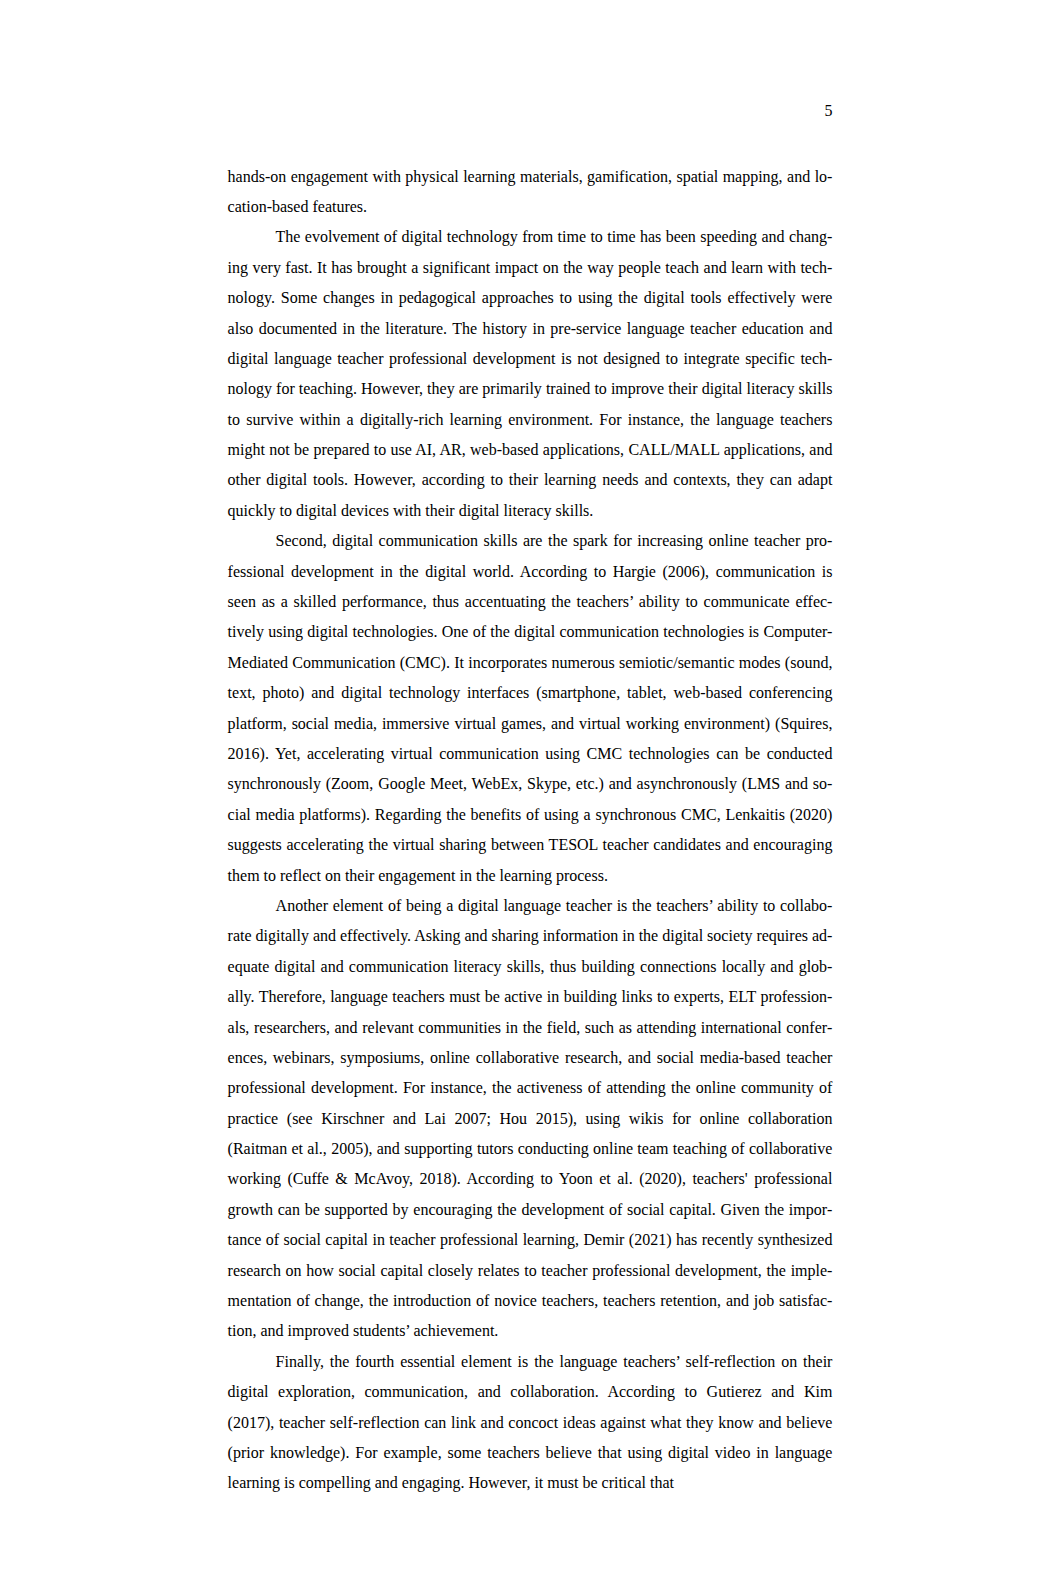5
hands-on engagement with physical learning materials, gamification, spatial mapping, and location-based features.
The evolvement of digital technology from time to time has been speeding and changing very fast. It has brought a significant impact on the way people teach and learn with technology. Some changes in pedagogical approaches to using the digital tools effectively were also documented in the literature. The history in pre-service language teacher education and digital language teacher professional development is not designed to integrate specific technology for teaching. However, they are primarily trained to improve their digital literacy skills to survive within a digitally-rich learning environment. For instance, the language teachers might not be prepared to use AI, AR, web-based applications, CALL/MALL applications, and other digital tools. However, according to their learning needs and contexts, they can adapt quickly to digital devices with their digital literacy skills.
Second, digital communication skills are the spark for increasing online teacher professional development in the digital world. According to Hargie (2006), communication is seen as a skilled performance, thus accentuating the teachers’ ability to communicate effectively using digital technologies. One of the digital communication technologies is Computer-Mediated Communication (CMC). It incorporates numerous semiotic/semantic modes (sound, text, photo) and digital technology interfaces (smartphone, tablet, web-based conferencing platform, social media, immersive virtual games, and virtual working environment) (Squires, 2016). Yet, accelerating virtual communication using CMC technologies can be conducted synchronously (Zoom, Google Meet, WebEx, Skype, etc.) and asynchronously (LMS and social media platforms). Regarding the benefits of using a synchronous CMC, Lenkaitis (2020) suggests accelerating the virtual sharing between TESOL teacher candidates and encouraging them to reflect on their engagement in the learning process.
Another element of being a digital language teacher is the teachers’ ability to collaborate digitally and effectively. Asking and sharing information in the digital society requires adequate digital and communication literacy skills, thus building connections locally and globally. Therefore, language teachers must be active in building links to experts, ELT professionals, researchers, and relevant communities in the field, such as attending international conferences, webinars, symposiums, online collaborative research, and social media-based teacher professional development. For instance, the activeness of attending the online community of practice (see Kirschner and Lai 2007; Hou 2015), using wikis for online collaboration (Raitman et al., 2005), and supporting tutors conducting online team teaching of collaborative working (Cuffe & McAvoy, 2018). According to Yoon et al. (2020), teachers' professional growth can be supported by encouraging the development of social capital. Given the importance of social capital in teacher professional learning, Demir (2021) has recently synthesized research on how social capital closely relates to teacher professional development, the implementation of change, the introduction of novice teachers, teachers retention, and job satisfaction, and improved students’ achievement.
Finally, the fourth essential element is the language teachers’ self-reflection on their digital exploration, communication, and collaboration. According to Gutierez and Kim (2017), teacher self-reflection can link and concoct ideas against what they know and believe (prior knowledge). For example, some teachers believe that using digital video in language learning is compelling and engaging. However, it must be critical that